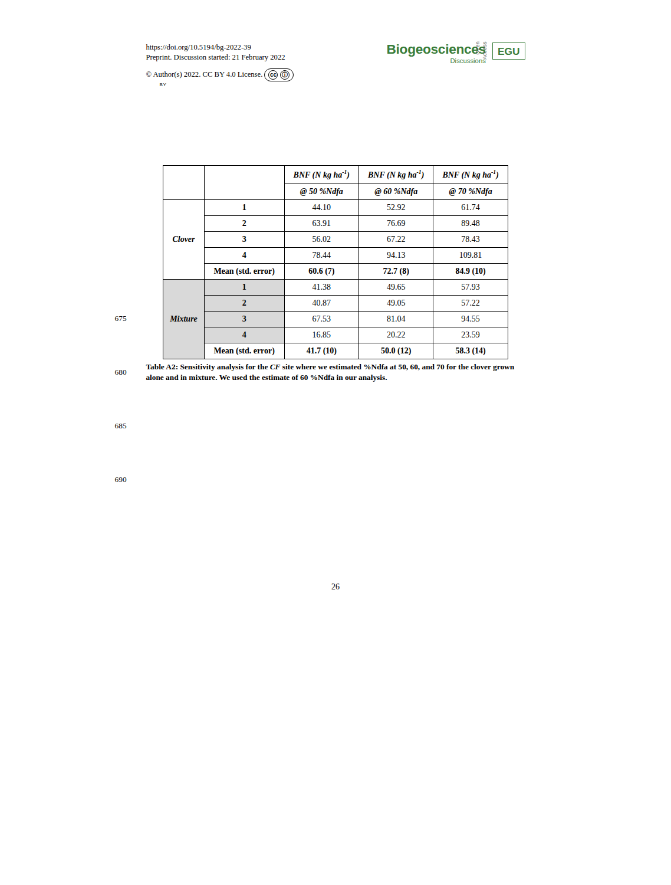https://doi.org/10.5194/bg-2022-39
Preprint. Discussion started: 21 February 2022
© Author(s) 2022. CC BY 4.0 License.
cc ⓘ
BY
Open Access
Biogeosciences
Discussions
EGU
| | | BNF (N kg ha -1 ) | BNF (N kg ha -1 ) | BNF (N kg ha -1 ) |
| --- | --- | --- | --- | --- |
| @ 50 %Ndfa | @ 60 %Ndfa | @ 70 %Ndfa |
| Clover | 1 | 44.10 | 52.92 | 61.74 |
| 2 | 63.91 | 76.69 | 89.48 |
| 3 | 56.02 | 67.22 | 78.43 |
| 4 | 78.44 | 94.13 | 109.81 |
| Mean (std. error) | 60.6 (7) | 72.7 (8) | 84.9 (10) |
| Mixture | 1 | 41.38 | 49.65 | 57.93 |
| 2 | 40.87 | 49.05 | 57.22 |
| 3 | 67.53 | 81.04 | 94.55 |
| 4 | 16.85 | 20.22 | 23.59 |
| Mean (std. error) | 41.7 (10) | 50.0 (12) | 58.3 (14) |
Table A2: Sensitivity analysis for the CF site where we estimated %Ndfa at 50, 60, and 70 for the clover grown alone and in mixture. We used the estimate of 60 %Ndfa in our analysis.
675
680
685
690
26